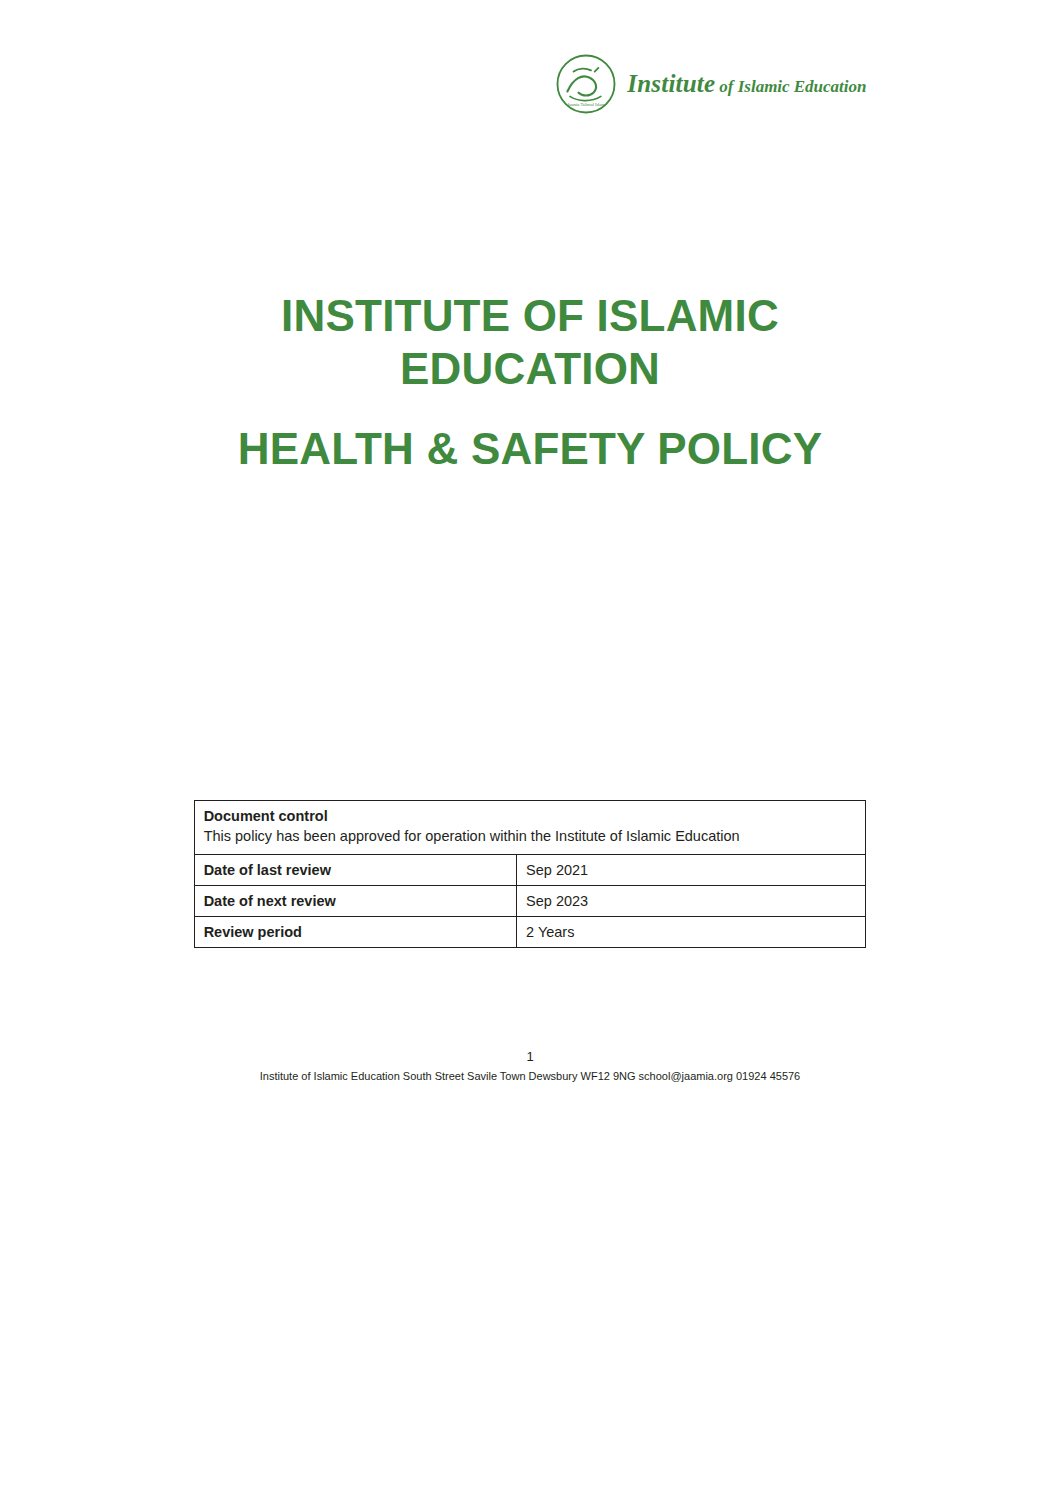Jaamia Talimul Islam
Institute of Islamic Education
INSTITUTE OF ISLAMIC EDUCATION HEALTH & SAFETY POLICY
| Document control |
| This policy has been approved for operation within the Institute of Islamic Education |
| Date of last review | Sep 2021 |
| Date of next review | Sep 2023 |
| Review period | 2 Years |
1
Institute of Islamic Education South Street Savile Town Dewsbury WF12 9NG school@jaamia.org 01924 45576